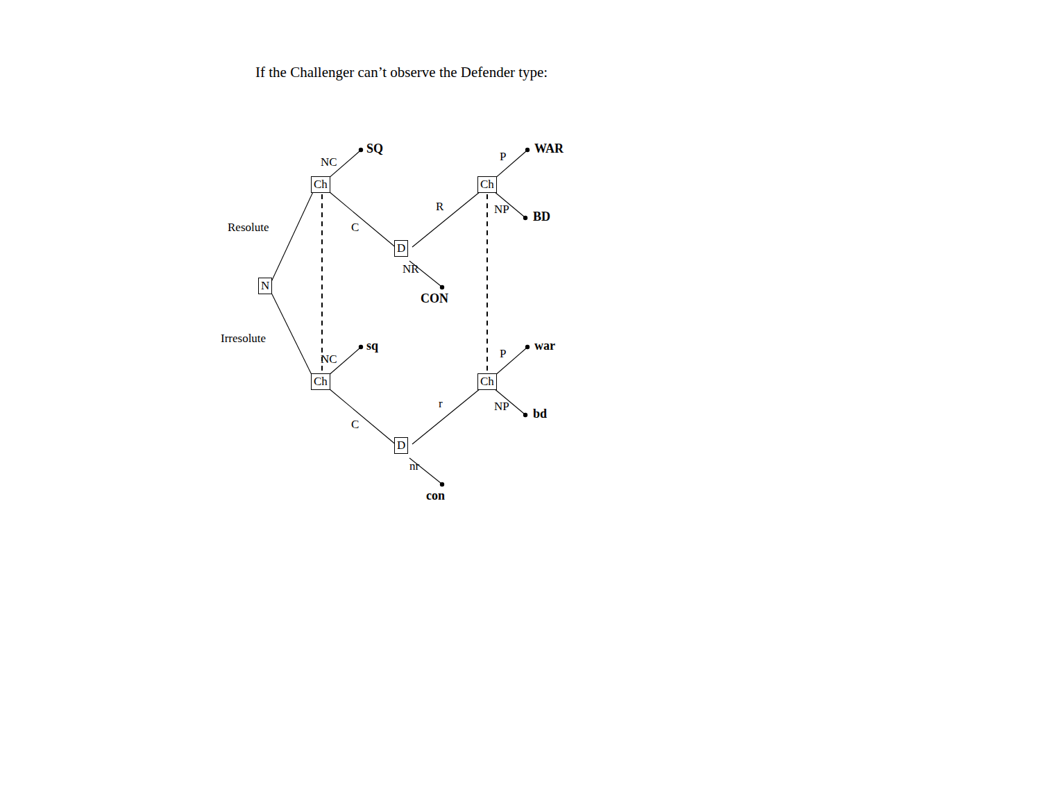If the Challenger can’t observe the Defender type:
N
Ch
Ch
Ch
Ch
D
D
Resolute
Irresolute
NC
C
R
NR
P
NP
NC
C
r
nr
P
NP
SQ
WAR
BD
CON
sq
war
bd
con